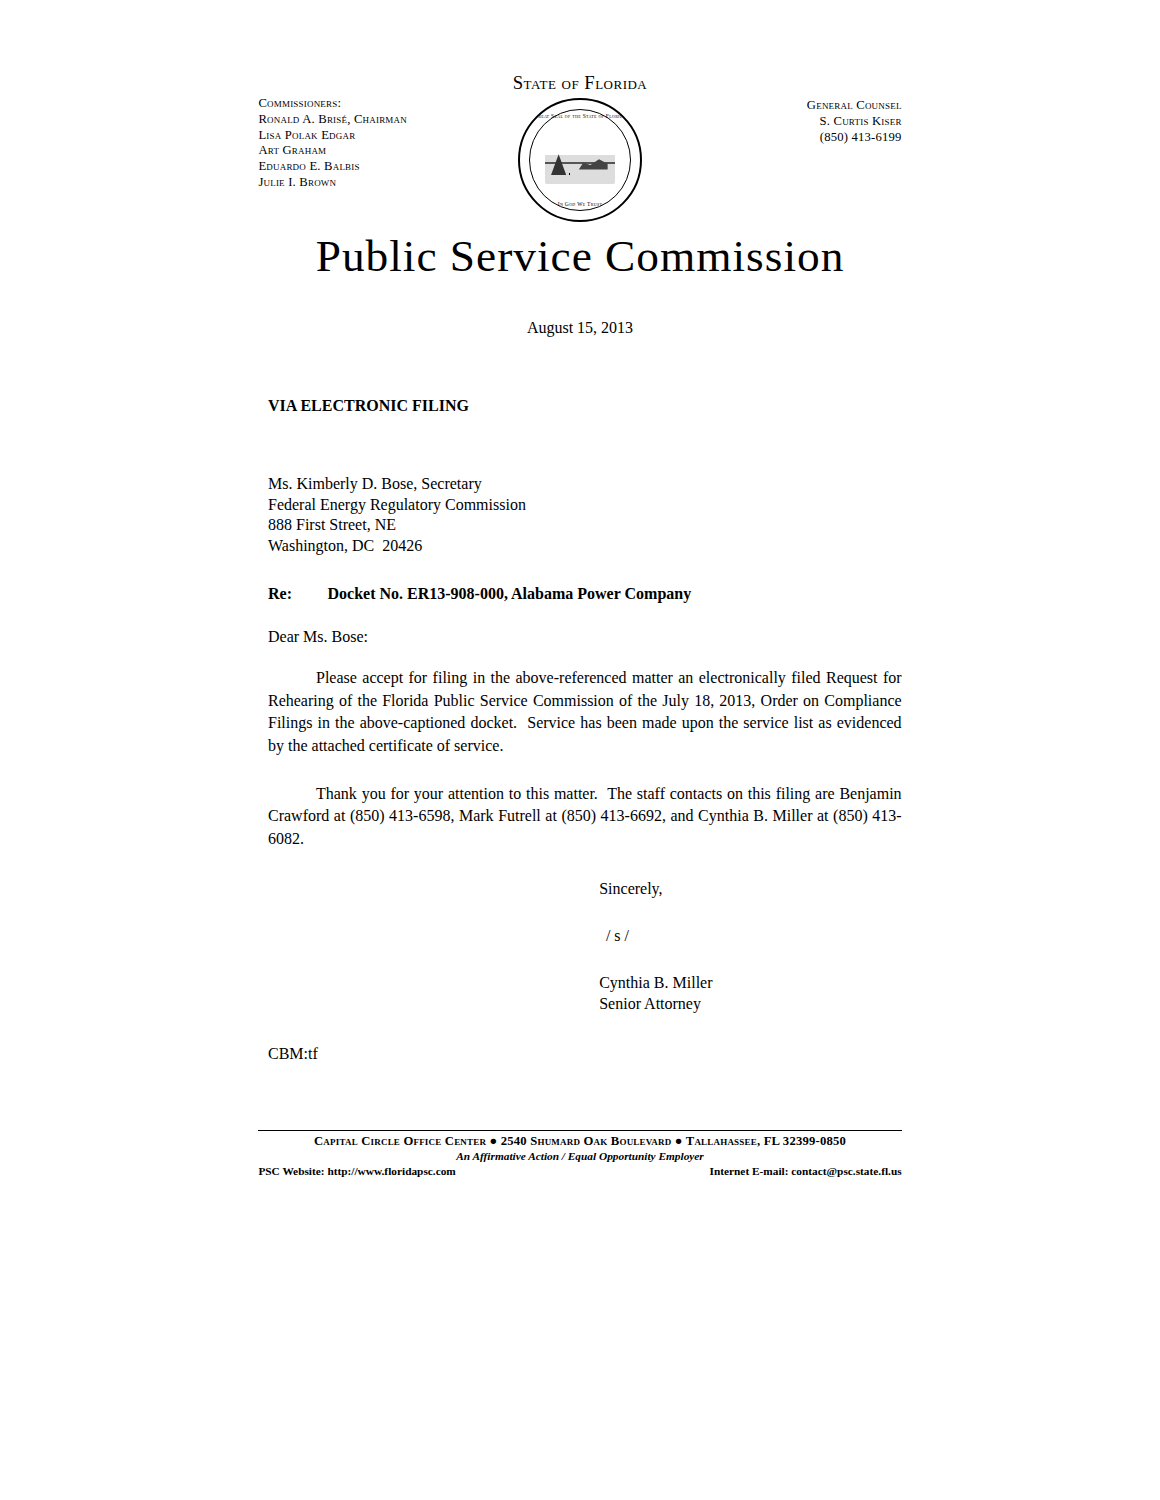State of Florida
Commissioners: Ronald A. Brisé, Chairman Lisa Polak Edgar Art Graham Eduardo E. Balbis Julie I. Brown
Great Seal of the State of Florida
In God We Trust
General Counsel
S. Curtis Kiser
(850) 413-6199
Public Service Commission
August 15, 2013
VIA ELECTRONIC FILING
Ms. Kimberly D. Bose, Secretary
Federal Energy Regulatory Commission
888 First Street, NE
Washington, DC 20426
Re: Docket No. ER13-908-000, Alabama Power Company
Dear Ms. Bose:
Please accept for filing in the above-referenced matter an electronically filed Request for Rehearing of the Florida Public Service Commission of the July 18, 2013, Order on Compliance Filings in the above-captioned docket. Service has been made upon the service list as evidenced by the attached certificate of service.
Thank you for your attention to this matter. The staff contacts on this filing are Benjamin Crawford at (850) 413-6598, Mark Futrell at (850) 413-6692, and Cynthia B. Miller at (850) 413-6082.
Sincerely,
/ s /
Cynthia B. Miller
Senior Attorney
CBM:tf
Capital Circle Office Center ● 2540 Shumard Oak Boulevard ● Tallahassee, FL 32399-0850
An Affirmative Action / Equal Opportunity Employer
PSC Website: http://www.floridapsc.com Internet E-mail: contact@psc.state.fl.us